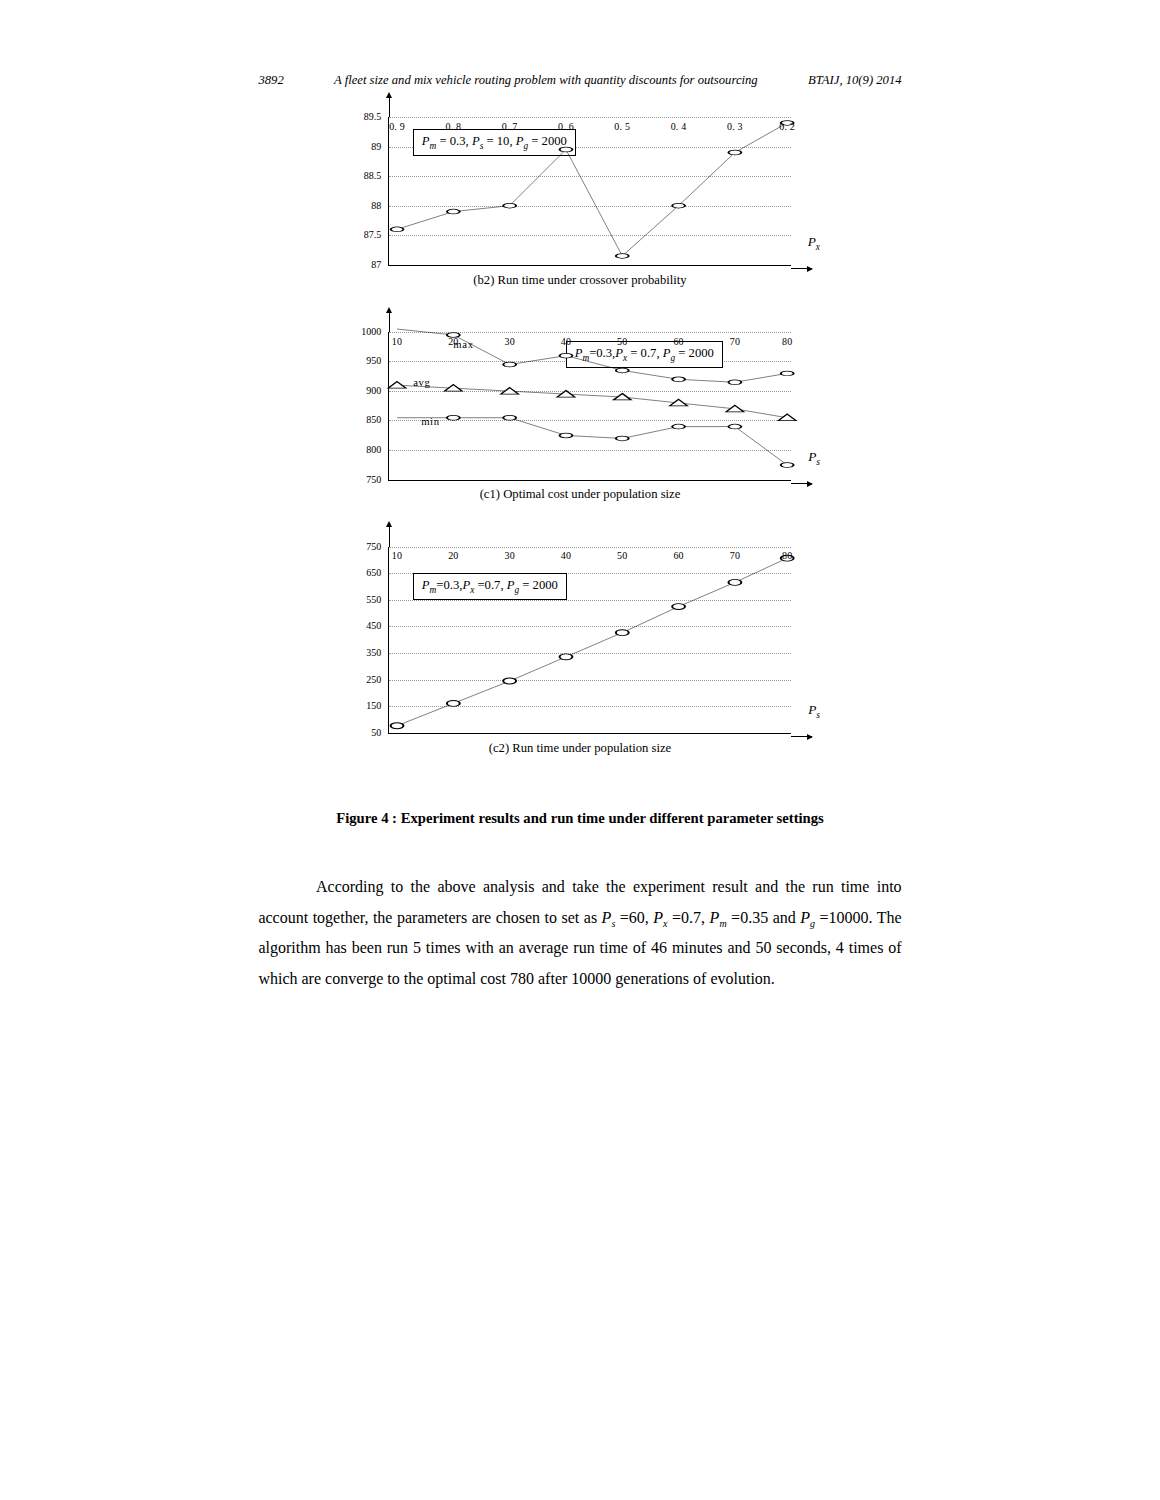3892
A fleet size and mix vehicle routing problem with quantity discounts for outsourcing
BTAIJ, 10(9) 2014
89.5 89 88.5 88 87.5 87
Pm = 0.3, Ps = 10, Pg = 2000
Px
0. 9 0. 8 0. 7 0. 6 0. 5 0. 4 0. 3 0. 2
(b2) Run time under crossover probability
1000 950 900 850 800 750
Pm=0.3,Px = 0.7, Pg = 2000
max
avg
min
Ps
10 20 30 40 50 60 70 80
(c1) Optimal cost under population size
750 650 550 450 350 250 150 50
Pm=0.3,Px =0.7, Pg = 2000
Ps
10 20 30 40 50 60 70 80
(c2) Run time under population size
Figure 4 : Experiment results and run time under different parameter settings
According to the above analysis and take the experiment result and the run time into account together, the parameters are chosen to set as Ps =60, Px =0.7, Pm =0.35 and Pg =10000. The algorithm has been run 5 times with an average run time of 46 minutes and 50 seconds, 4 times of which are converge to the optimal cost 780 after 10000 generations of evolution.